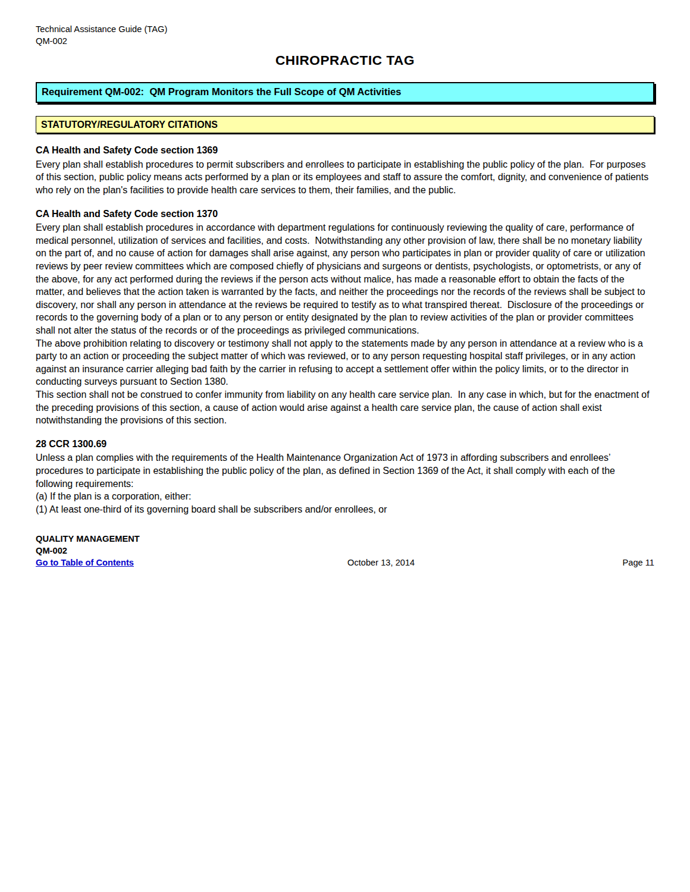Technical Assistance Guide (TAG)
QM-002
CHIROPRACTIC TAG
Requirement QM-002: QM Program Monitors the Full Scope of QM Activities
STATUTORY/REGULATORY CITATIONS
CA Health and Safety Code section 1369
Every plan shall establish procedures to permit subscribers and enrollees to participate in establishing the public policy of the plan. For purposes of this section, public policy means acts performed by a plan or its employees and staff to assure the comfort, dignity, and convenience of patients who rely on the plan's facilities to provide health care services to them, their families, and the public.
CA Health and Safety Code section 1370
Every plan shall establish procedures in accordance with department regulations for continuously reviewing the quality of care, performance of medical personnel, utilization of services and facilities, and costs. Notwithstanding any other provision of law, there shall be no monetary liability on the part of, and no cause of action for damages shall arise against, any person who participates in plan or provider quality of care or utilization reviews by peer review committees which are composed chiefly of physicians and surgeons or dentists, psychologists, or optometrists, or any of the above, for any act performed during the reviews if the person acts without malice, has made a reasonable effort to obtain the facts of the matter, and believes that the action taken is warranted by the facts, and neither the proceedings nor the records of the reviews shall be subject to discovery, nor shall any person in attendance at the reviews be required to testify as to what transpired thereat. Disclosure of the proceedings or records to the governing body of a plan or to any person or entity designated by the plan to review activities of the plan or provider committees shall not alter the status of the records or of the proceedings as privileged communications.
The above prohibition relating to discovery or testimony shall not apply to the statements made by any person in attendance at a review who is a party to an action or proceeding the subject matter of which was reviewed, or to any person requesting hospital staff privileges, or in any action against an insurance carrier alleging bad faith by the carrier in refusing to accept a settlement offer within the policy limits, or to the director in conducting surveys pursuant to Section 1380.
This section shall not be construed to confer immunity from liability on any health care service plan. In any case in which, but for the enactment of the preceding provisions of this section, a cause of action would arise against a health care service plan, the cause of action shall exist notwithstanding the provisions of this section.
28 CCR 1300.69
Unless a plan complies with the requirements of the Health Maintenance Organization Act of 1973 in affording subscribers and enrollees’ procedures to participate in establishing the public policy of the plan, as defined in Section 1369 of the Act, it shall comply with each of the following requirements:
(a) If the plan is a corporation, either:
(1) At least one-third of its governing board shall be subscribers and/or enrollees, or
QUALITY MANAGEMENT
QM-002 Go to Table of Contents
October 13, 2014
Page 11